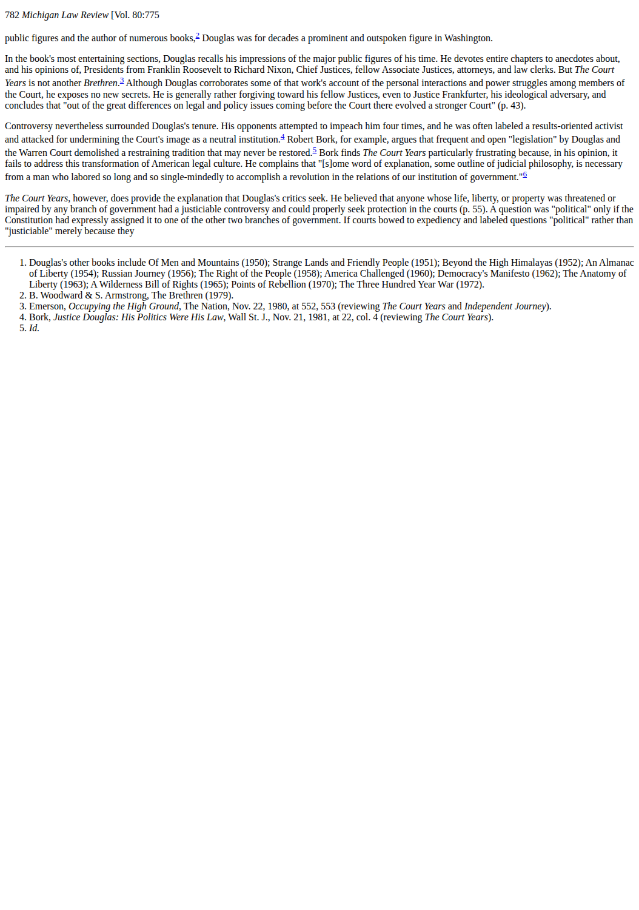782 Michigan Law Review [Vol. 80:775
public figures and the author of numerous books,2 Douglas was for decades a prominent and outspoken figure in Washington.
In the book's most entertaining sections, Douglas recalls his impressions of the major public figures of his time. He devotes entire chapters to anecdotes about, and his opinions of, Presidents from Franklin Roosevelt to Richard Nixon, Chief Justices, fellow Associate Justices, attorneys, and law clerks. But The Court Years is not another Brethren.3 Although Douglas corroborates some of that work's account of the personal interactions and power struggles among members of the Court, he exposes no new secrets. He is generally rather forgiving toward his fellow Justices, even to Justice Frankfurter, his ideological adversary, and concludes that "out of the great differences on legal and policy issues coming before the Court there evolved a stronger Court" (p. 43).
Controversy nevertheless surrounded Douglas's tenure. His opponents attempted to impeach him four times, and he was often labeled a results-oriented activist and attacked for undermining the Court's image as a neutral institution.4 Robert Bork, for example, argues that frequent and open "legislation" by Douglas and the Warren Court demolished a restraining tradition that may never be restored.5 Bork finds The Court Years particularly frustrating because, in his opinion, it fails to address this transformation of American legal culture. He complains that "[s]ome word of explanation, some outline of judicial philosophy, is necessary from a man who labored so long and so single-mindedly to accomplish a revolution in the relations of our institution of government."6
The Court Years, however, does provide the explanation that Douglas's critics seek. He believed that anyone whose life, liberty, or property was threatened or impaired by any branch of government had a justiciable controversy and could properly seek protection in the courts (p. 55). A question was "political" only if the Constitution had expressly assigned it to one of the other two branches of government. If courts bowed to expediency and labeled questions "political" rather than "justiciable" merely because they
Douglas's other books include Of Men and Mountains (1950); Strange Lands and Friendly People (1951); Beyond the High Himalayas (1952); An Almanac of Liberty (1954); Russian Journey (1956); The Right of the People (1958); America Challenged (1960); Democracy's Manifesto (1962); The Anatomy of Liberty (1963); A Wilderness Bill of Rights (1965); Points of Rebellion (1970); The Three Hundred Year War (1972).
B. Woodward & S. Armstrong, The Brethren (1979).
Emerson, Occupying the High Ground, The Nation, Nov. 22, 1980, at 552, 553 (reviewing The Court Years and Independent Journey).
Bork, Justice Douglas: His Politics Were His Law, Wall St. J., Nov. 21, 1981, at 22, col. 4 (reviewing The Court Years).
Id.